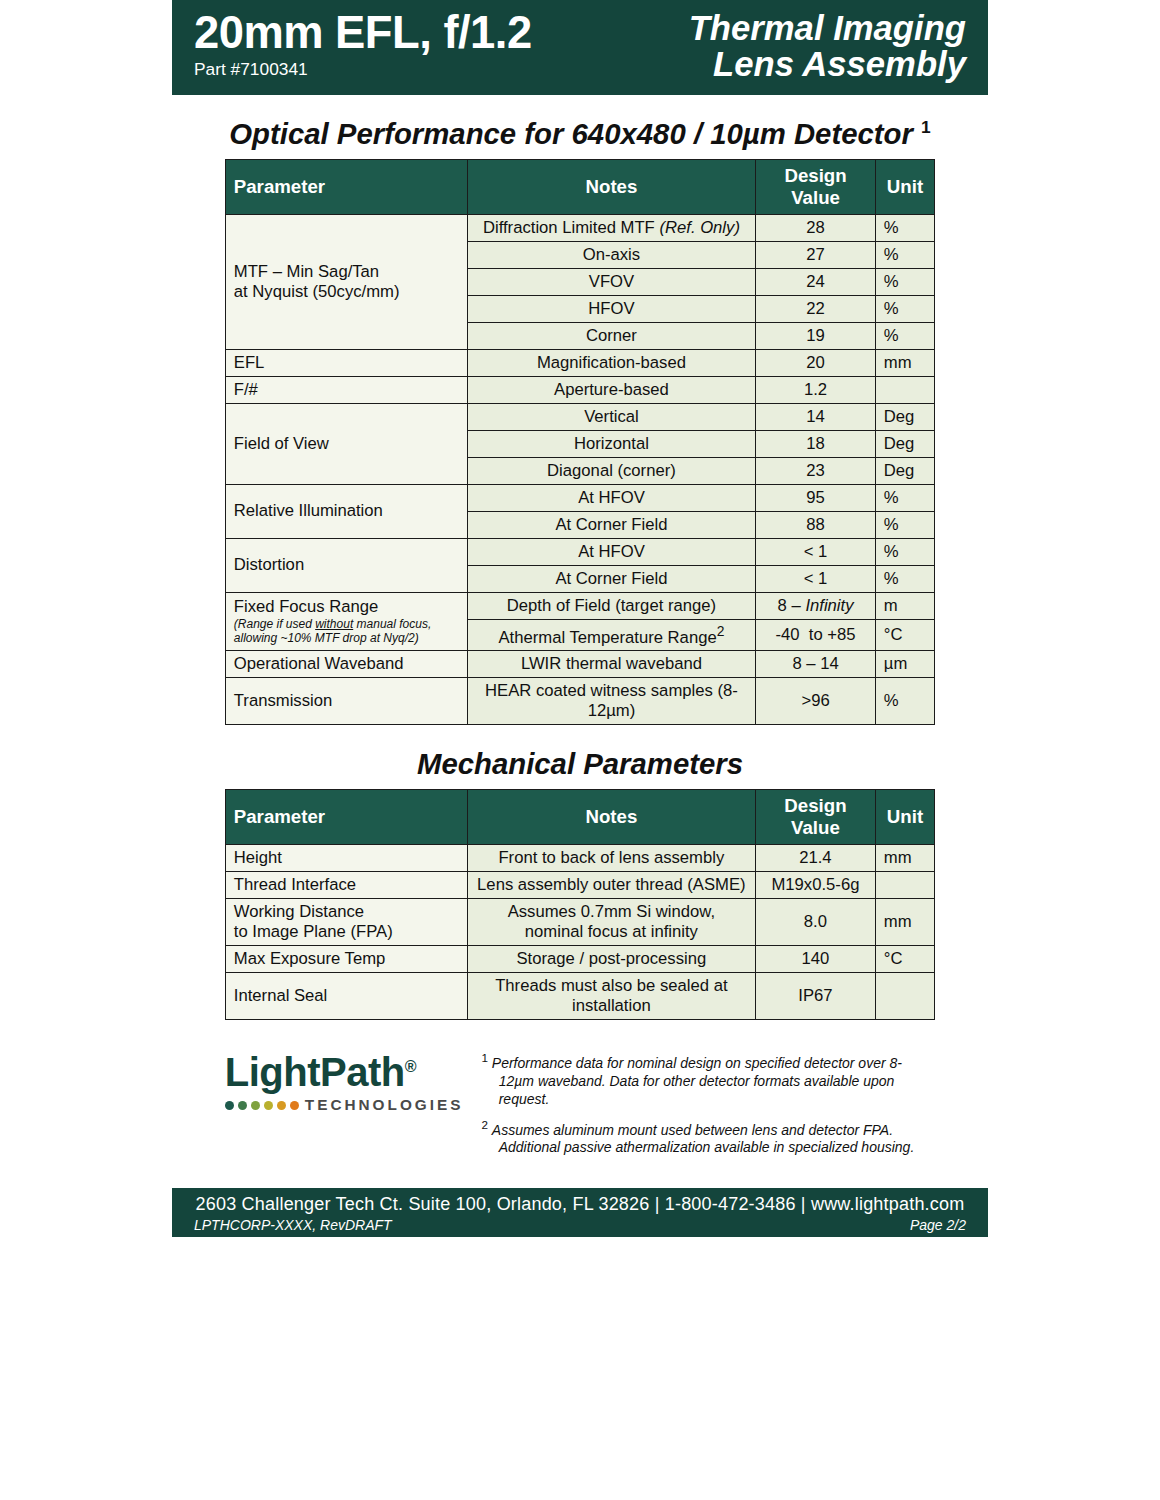20mm EFL, f/1.2
Part #7100341
Thermal Imaging
Lens Assembly
Optical Performance for 640x480 / 10µm Detector 1
| Parameter | Notes | Design Value | Unit |
| --- | --- | --- | --- |
| MTF – Min Sag/Tan at Nyquist (50cyc/mm) | Diffraction Limited MTF (Ref. Only) | 28 | % |
| On-axis | 27 | % |
| VFOV | 24 | % |
| HFOV | 22 | % |
| Corner | 19 | % |
| EFL | Magnification-based | 20 | mm |
| F/# | Aperture-based | 1.2 | |
| Field of View | Vertical | 14 | Deg |
| Horizontal | 18 | Deg |
| Diagonal (corner) | 23 | Deg |
| Relative Illumination | At HFOV | 95 | % |
| At Corner Field | 88 | % |
| Distortion | At HFOV | < 1 | % |
| At Corner Field | < 1 | % |
| Fixed Focus Range (Range if used without manual focus, allowing ~10% MTF drop at Nyq/2) | Depth of Field (target range) | 8 – Infinity | m |
| Athermal Temperature Range 2 | -40 to +85 | °C |
| Operational Waveband | LWIR thermal waveband | 8 – 14 | µm |
| Transmission | HEAR coated witness samples (8-12µm) | >96 | % |
Mechanical Parameters
| Parameter | Notes | Design Value | Unit |
| --- | --- | --- | --- |
| Height | Front to back of lens assembly | 21.4 | mm |
| Thread Interface | Lens assembly outer thread (ASME) | M19x0.5-6g | |
| Working Distance to Image Plane (FPA) | Assumes 0.7mm Si window, nominal focus at infinity | 8.0 | mm |
| Max Exposure Temp | Storage / post-processing | 140 | °C |
| Internal Seal | Threads must also be sealed at installation | IP67 | |
LightPath®
TECHNOLOGIES
1 Performance data for nominal design on specified detector over 8-12µm waveband. Data for other detector formats available upon request.
2 Assumes aluminum mount used between lens and detector FPA. Additional passive athermalization available in specialized housing.
2603 Challenger Tech Ct. Suite 100, Orlando, FL 32826 | 1-800-472-3486 | www.lightpath.com
LPTHCORP-XXXX, RevDRAFT Page 2/2